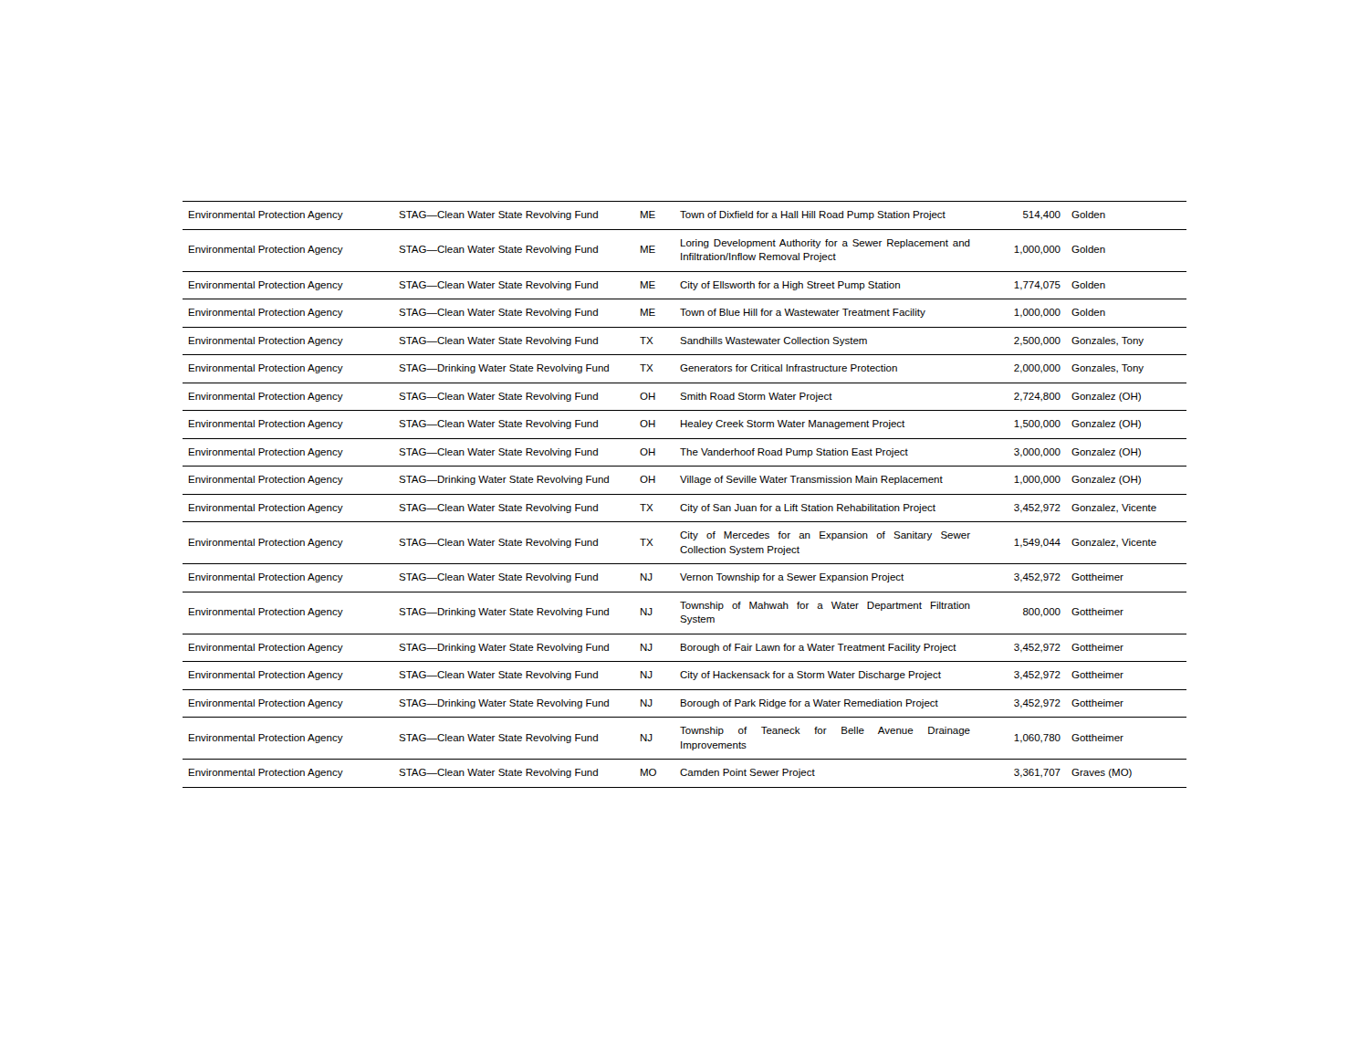| Environmental Protection Agency | STAG—Clean Water State Revolving Fund | ME | Town of Dixfield for a Hall Hill Road Pump Station Project | 514,400 | Golden |
| Environmental Protection Agency | STAG—Clean Water State Revolving Fund | ME | Loring Development Authority for a Sewer Replacement and Infiltration/Inflow Removal Project | 1,000,000 | Golden |
| Environmental Protection Agency | STAG—Clean Water State Revolving Fund | ME | City of Ellsworth for a High Street Pump Station | 1,774,075 | Golden |
| Environmental Protection Agency | STAG—Clean Water State Revolving Fund | ME | Town of Blue Hill for a Wastewater Treatment Facility | 1,000,000 | Golden |
| Environmental Protection Agency | STAG—Clean Water State Revolving Fund | TX | Sandhills Wastewater Collection System | 2,500,000 | Gonzales, Tony |
| Environmental Protection Agency | STAG—Drinking Water State Revolving Fund | TX | Generators for Critical Infrastructure Protection | 2,000,000 | Gonzales, Tony |
| Environmental Protection Agency | STAG—Clean Water State Revolving Fund | OH | Smith Road Storm Water Project | 2,724,800 | Gonzalez (OH) |
| Environmental Protection Agency | STAG—Clean Water State Revolving Fund | OH | Healey Creek Storm Water Management Project | 1,500,000 | Gonzalez (OH) |
| Environmental Protection Agency | STAG—Clean Water State Revolving Fund | OH | The Vanderhoof Road Pump Station East Project | 3,000,000 | Gonzalez (OH) |
| Environmental Protection Agency | STAG—Drinking Water State Revolving Fund | OH | Village of Seville Water Transmission Main Replacement | 1,000,000 | Gonzalez (OH) |
| Environmental Protection Agency | STAG—Clean Water State Revolving Fund | TX | City of San Juan for a Lift Station Rehabilitation Project | 3,452,972 | Gonzalez, Vicente |
| Environmental Protection Agency | STAG—Clean Water State Revolving Fund | TX | City of Mercedes for an Expansion of Sanitary Sewer Collection System Project | 1,549,044 | Gonzalez, Vicente |
| Environmental Protection Agency | STAG—Clean Water State Revolving Fund | NJ | Vernon Township for a Sewer Expansion Project | 3,452,972 | Gottheimer |
| Environmental Protection Agency | STAG—Drinking Water State Revolving Fund | NJ | Township of Mahwah for a Water Department Filtration System | 800,000 | Gottheimer |
| Environmental Protection Agency | STAG—Drinking Water State Revolving Fund | NJ | Borough of Fair Lawn for a Water Treatment Facility Project | 3,452,972 | Gottheimer |
| Environmental Protection Agency | STAG—Clean Water State Revolving Fund | NJ | City of Hackensack for a Storm Water Discharge Project | 3,452,972 | Gottheimer |
| Environmental Protection Agency | STAG—Drinking Water State Revolving Fund | NJ | Borough of Park Ridge for a Water Remediation Project | 3,452,972 | Gottheimer |
| Environmental Protection Agency | STAG—Clean Water State Revolving Fund | NJ | Township of Teaneck for Belle Avenue Drainage Improvements | 1,060,780 | Gottheimer |
| Environmental Protection Agency | STAG—Clean Water State Revolving Fund | MO | Camden Point Sewer Project | 3,361,707 | Graves (MO) |